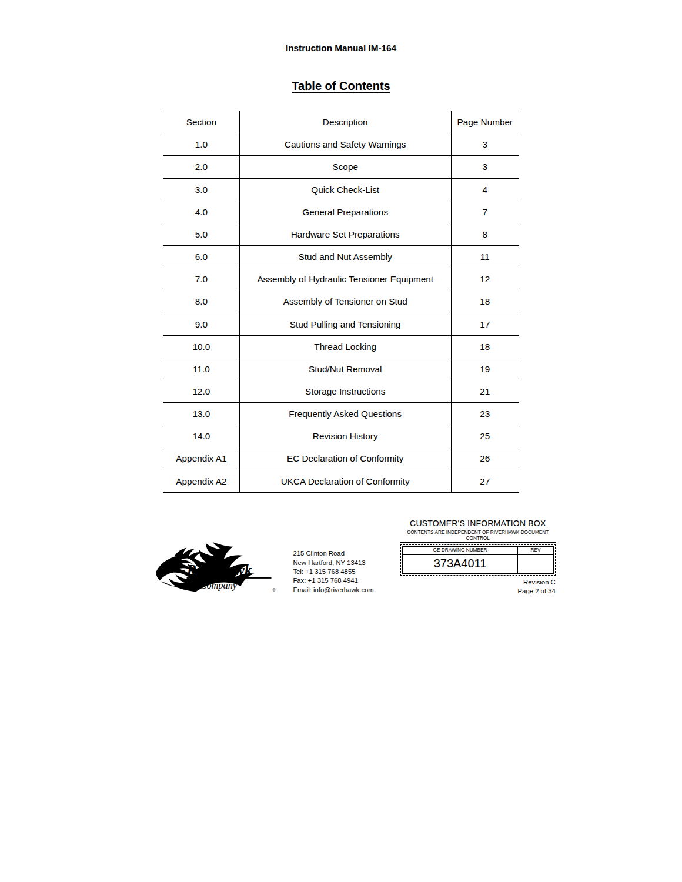Instruction Manual IM-164
Table of Contents
| Section | Description | Page Number |
| 1.0 | Cautions and Safety Warnings | 3 |
| 2.0 | Scope | 3 |
| 3.0 | Quick Check-List | 4 |
| 4.0 | General Preparations | 7 |
| 5.0 | Hardware Set Preparations | 8 |
| 6.0 | Stud and Nut Assembly | 11 |
| 7.0 | Assembly of Hydraulic Tensioner Equipment | 12 |
| 8.0 | Assembly of Tensioner on Stud | 18 |
| 9.0 | Stud Pulling and Tensioning | 17 |
| 10.0 | Thread Locking | 18 |
| 11.0 | Stud/Nut Removal | 19 |
| 12.0 | Storage Instructions | 21 |
| 13.0 | Frequently Asked Questions | 23 |
| 14.0 | Revision History | 25 |
| Appendix A1 | EC Declaration of Conformity | 26 |
| Appendix A2 | UKCA Declaration of Conformity | 27 |
Riverhawk Company ®
215 Clinton Road
New Hartford, NY 13413
Tel: +1 315 768 4855
Fax: +1 315 768 4941
Email: info@riverhawk.com
CUSTOMER'S INFORMATION BOX
CONTENTS ARE INDEPENDENT OF RIVERHAWK DOCUMENT CONTROL
GE DRAWING NUMBER
373A4011
REV
Revision C
Page 2 of 34